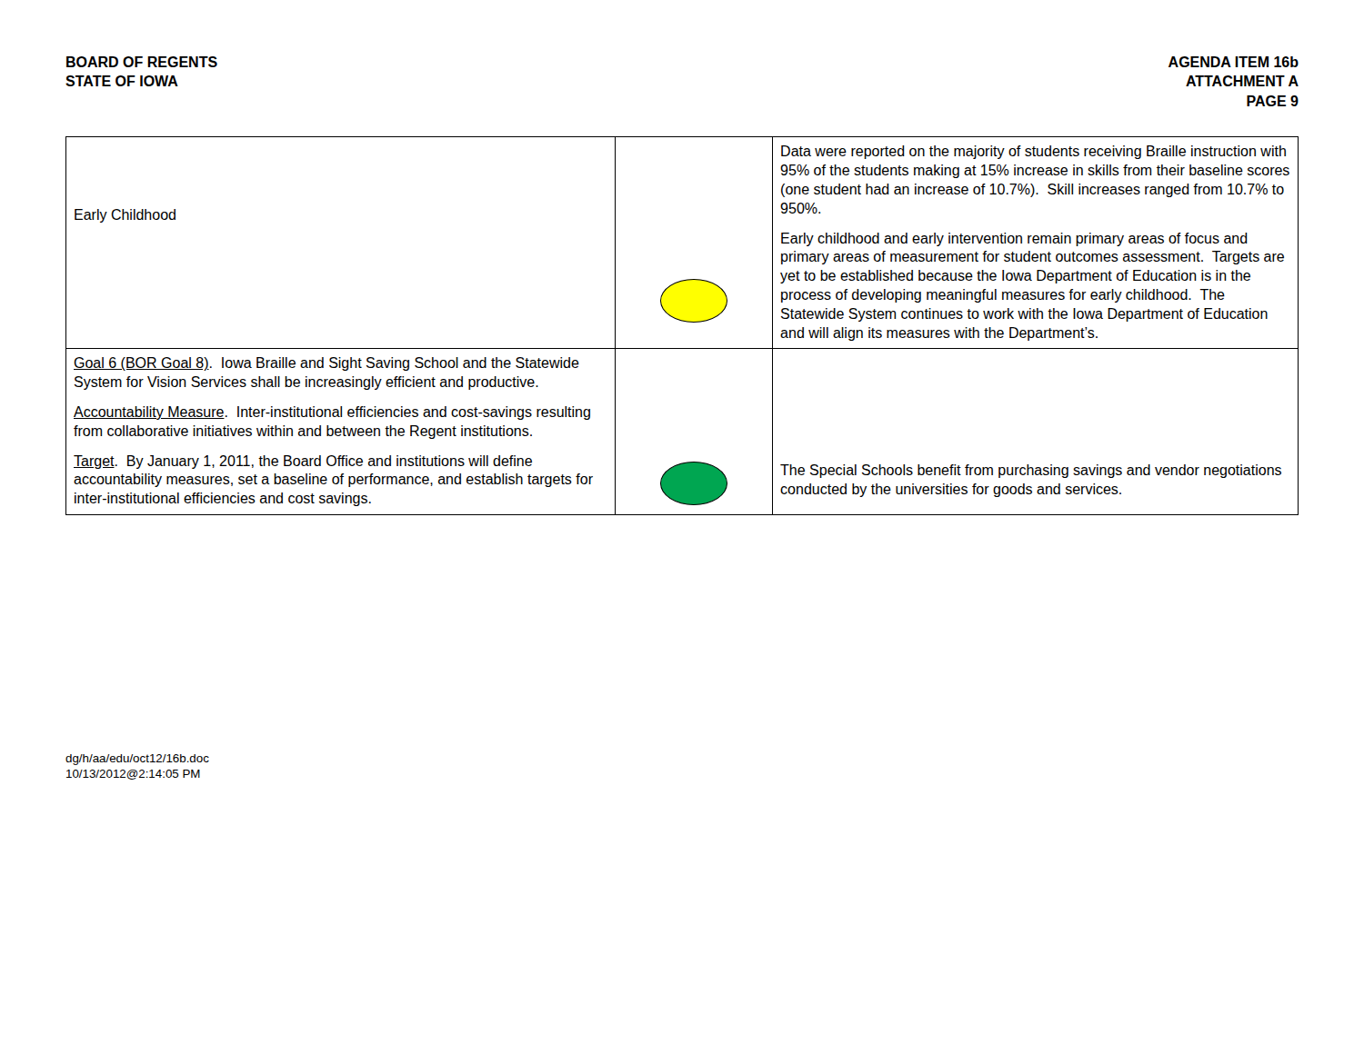BOARD OF REGENTS
STATE OF IOWA
AGENDA ITEM 16b
ATTACHMENT A
PAGE 9
| Early Childhood | | Data were reported on the majority of students receiving Braille instruction with 95% of the students making at 15% increase in skills from their baseline scores (one student had an increase of 10.7%). Skill increases ranged from 10.7% to 950%. Early childhood and early intervention remain primary areas of focus and primary areas of measurement for student outcomes assessment. Targets are yet to be established because the Iowa Department of Education is in the process of developing meaningful measures for early childhood. The Statewide System continues to work with the Iowa Department of Education and will align its measures with the Department’s. |
| Goal 6 (BOR Goal 8) . Iowa Braille and Sight Saving School and the Statewide System for Vision Services shall be increasingly efficient and productive. Accountability Measure . Inter-institutional efficiencies and cost-savings resulting from collaborative initiatives within and between the Regent institutions. Target . By January 1, 2011, the Board Office and institutions will define accountability measures, set a baseline of performance, and establish targets for inter-institutional efficiencies and cost savings. | | The Special Schools benefit from purchasing savings and vendor negotiations conducted by the universities for goods and services. |
dg/h/aa/edu/oct12/16b.doc
10/13/2012@2:14:05 PM